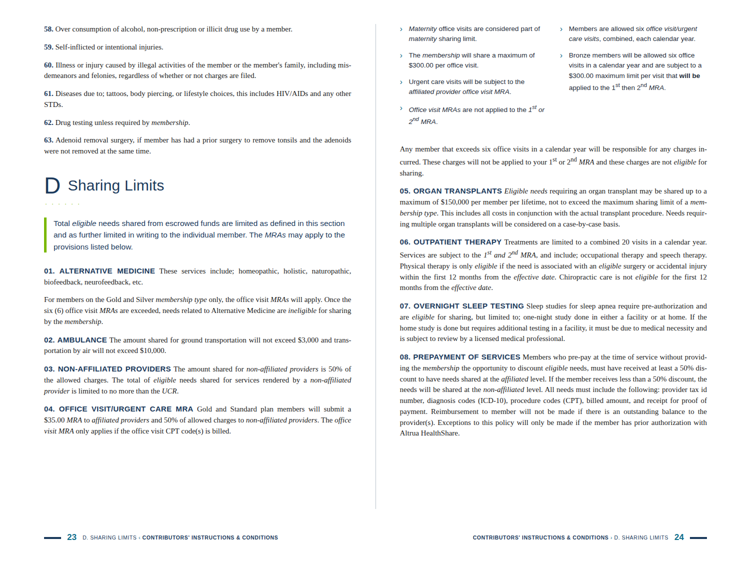58. Over consumption of alcohol, non-prescription or illicit drug use by a member.
59. Self-inflicted or intentional injuries.
60. Illness or injury caused by illegal activities of the member or the member's family, including misdemeanors and felonies, regardless of whether or not charges are filed.
61. Diseases due to; tattoos, body piercing, or lifestyle choices, this includes HIV/AIDs and any other STDs.
62. Drug testing unless required by membership.
63. Adenoid removal surgery, if member has had a prior surgery to remove tonsils and the adenoids were not removed at the same time.
D Sharing Limits
· · · · · ·
Total eligible needs shared from escrowed funds are limited as defined in this section and as further limited in writing to the individual member. The MRAs may apply to the provisions listed below.
01. ALTERNATIVE MEDICINE These services include; homeopathic, holistic, naturopathic, biofeedback, neurofeedback, etc.
For members on the Gold and Silver membership type only, the office visit MRAs will apply. Once the six (6) office visit MRAs are exceeded, needs related to Alternative Medicine are ineligible for sharing by the membership.
02. AMBULANCE The amount shared for ground transportation will not exceed $3,000 and transportation by air will not exceed $10,000.
03. NON-AFFILIATED PROVIDERS The amount shared for non-affiliated providers is 50% of the allowed charges. The total of eligible needs shared for services rendered by a non-affiliated provider is limited to no more than the UCR.
04. OFFICE VISIT/URGENT CARE MRA Gold and Standard plan members will submit a $35.00 MRA to affiliated providers and 50% of allowed charges to non-affiliated providers. The office visit MRA only applies if the office visit CPT code(s) is billed.
23 D. Sharing Limits ‹ Contributors' Instructions & Conditions
Maternity office visits are considered part of maternity sharing limit.
The membership will share a maximum of $300.00 per office visit.
Urgent care visits will be subject to the affiliated provider office visit MRA.
Office visit MRAs are not applied to the 1st or 2nd MRA.
Members are allowed six office visit/urgent care visits, combined, each calendar year.
Bronze members will be allowed six office visits in a calendar year and are subject to a $300.00 maximum limit per visit that will be applied to the 1st then 2nd MRA.
Any member that exceeds six office visits in a calendar year will be responsible for any charges incurred. These charges will not be applied to your 1st or 2nd MRA and these charges are not eligible for sharing.
05. ORGAN TRANSPLANTS Eligible needs requiring an organ transplant may be shared up to a maximum of $150,000 per member per lifetime, not to exceed the maximum sharing limit of a membership type. This includes all costs in conjunction with the actual transplant procedure. Needs requiring multiple organ transplants will be considered on a case-by-case basis.
06. OUTPATIENT THERAPY Treatments are limited to a combined 20 visits in a calendar year. Services are subject to the 1st and 2nd MRA, and include; occupational therapy and speech therapy. Physical therapy is only eligible if the need is associated with an eligible surgery or accidental injury within the first 12 months from the effective date. Chiropractic care is not eligible for the first 12 months from the effective date.
07. OVERNIGHT SLEEP TESTING Sleep studies for sleep apnea require pre-authorization and are eligible for sharing, but limited to; one-night study done in either a facility or at home. If the home study is done but requires additional testing in a facility, it must be due to medical necessity and is subject to review by a licensed medical professional.
08. PREPAYMENT OF SERVICES Members who pre-pay at the time of service without providing the membership the opportunity to discount eligible needs, must have received at least a 50% discount to have needs shared at the affiliated level. If the member receives less than a 50% discount, the needs will be shared at the non-affiliated level. All needs must include the following: provider tax id number, diagnosis codes (ICD-10), procedure codes (CPT), billed amount, and receipt for proof of payment. Reimbursement to member will not be made if there is an outstanding balance to the provider(s). Exceptions to this policy will only be made if the member has prior authorization with Altrua HealthShare.
Contributors' Instructions & Conditions › D. Sharing Limits 24